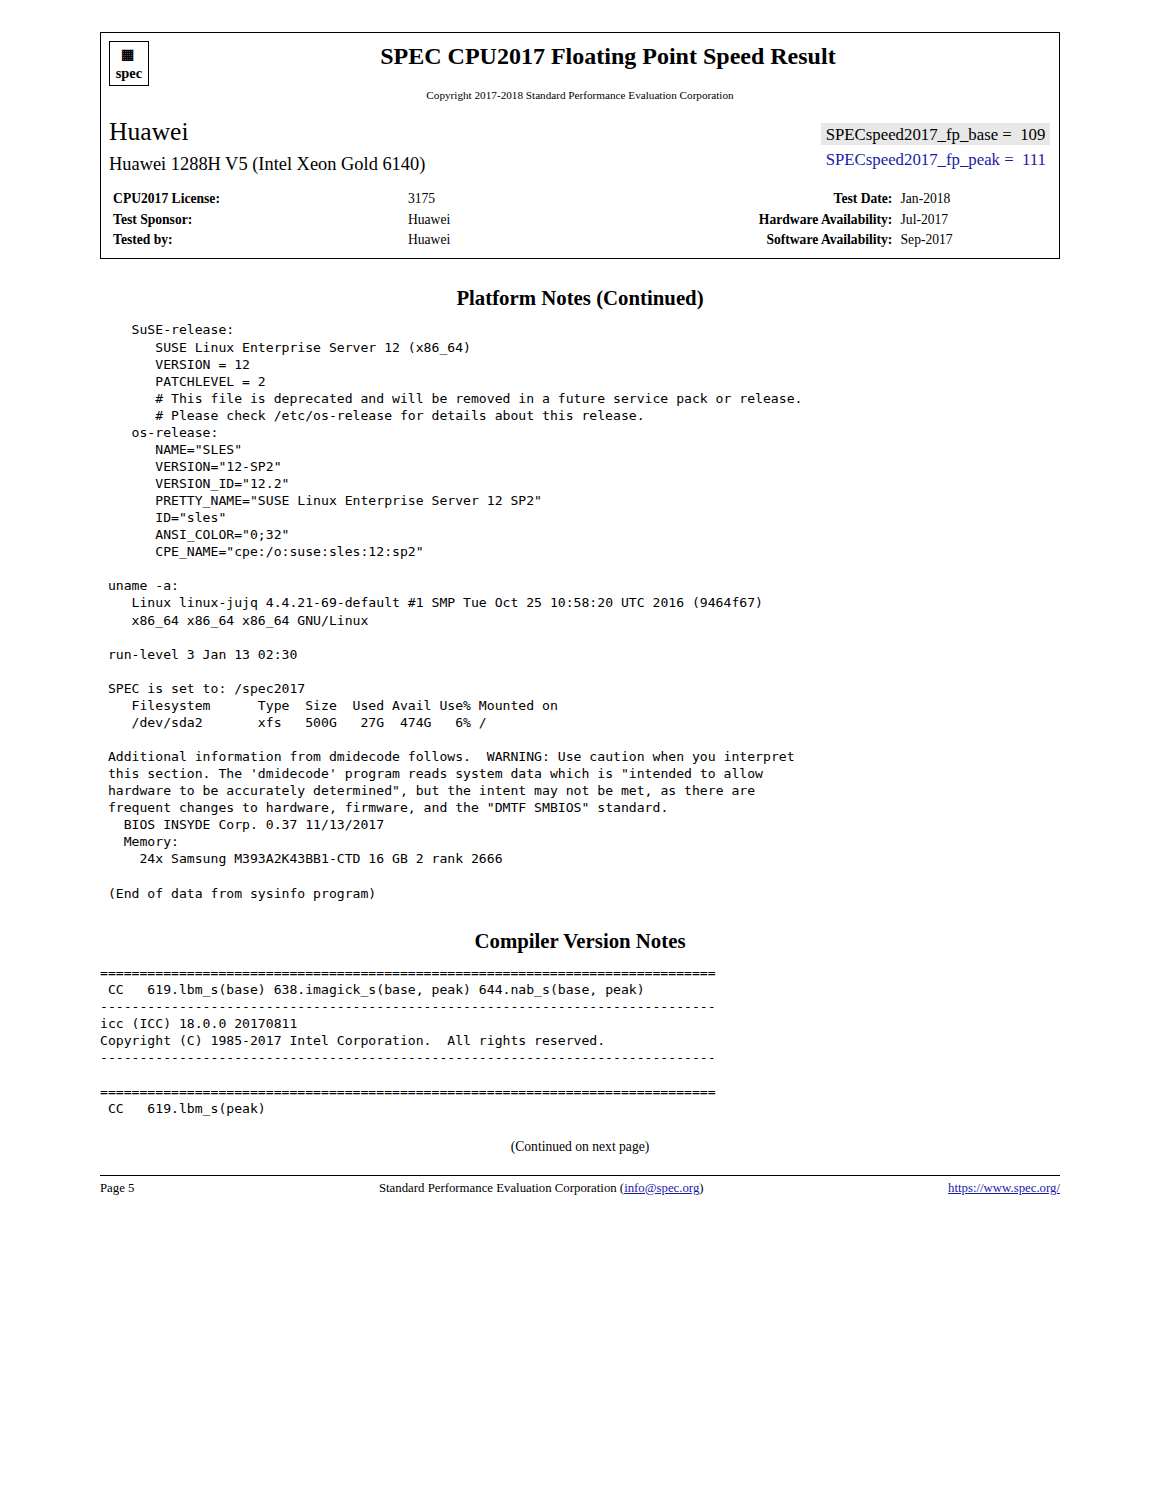▦
spec
SPEC CPU2017 Floating Point Speed Result
Copyright 2017-2018 Standard Performance Evaluation Corporation
Huawei
Huawei 1288H V5 (Intel Xeon Gold 6140)
SPECspeed2017_fp_base = 109
SPECspeed2017_fp_peak = 111
| CPU2017 License: | 3175 | Test Date: | Jan-2018 |
| Test Sponsor: | Huawei | Hardware Availability: | Jul-2017 |
| Tested by: | Huawei | Software Availability: | Sep-2017 |
Platform Notes (Continued)
    SuSE-release:
       SUSE Linux Enterprise Server 12 (x86_64)
       VERSION = 12
       PATCHLEVEL = 2
       # This file is deprecated and will be removed in a future service pack or release.
       # Please check /etc/os-release for details about this release.
    os-release:
       NAME="SLES"
       VERSION="12-SP2"
       VERSION_ID="12.2"
       PRETTY_NAME="SUSE Linux Enterprise Server 12 SP2"
       ID="sles"
       ANSI_COLOR="0;32"
       CPE_NAME="cpe:/o:suse:sles:12:sp2"

 uname -a:
    Linux linux-jujq 4.4.21-69-default #1 SMP Tue Oct 25 10:58:20 UTC 2016 (9464f67)
    x86_64 x86_64 x86_64 GNU/Linux

 run-level 3 Jan 13 02:30

 SPEC is set to: /spec2017
    Filesystem      Type  Size  Used Avail Use% Mounted on
    /dev/sda2       xfs   500G   27G  474G   6% /

 Additional information from dmidecode follows.  WARNING: Use caution when you interpret
 this section. The 'dmidecode' program reads system data which is "intended to allow
 hardware to be accurately determined", but the intent may not be met, as there are
 frequent changes to hardware, firmware, and the "DMTF SMBIOS" standard.
   BIOS INSYDE Corp. 0.37 11/13/2017
   Memory:
     24x Samsung M393A2K43BB1-CTD 16 GB 2 rank 2666

 (End of data from sysinfo program)
Compiler Version Notes
==============================================================================
 CC   619.lbm_s(base) 638.imagick_s(base, peak) 644.nab_s(base, peak)
------------------------------------------------------------------------------
icc (ICC) 18.0.0 20170811
Copyright (C) 1985-2017 Intel Corporation.  All rights reserved.
------------------------------------------------------------------------------

==============================================================================
 CC   619.lbm_s(peak)
(Continued on next page)
Page 5 Standard Performance Evaluation Corporation (info@spec.org) https://www.spec.org/